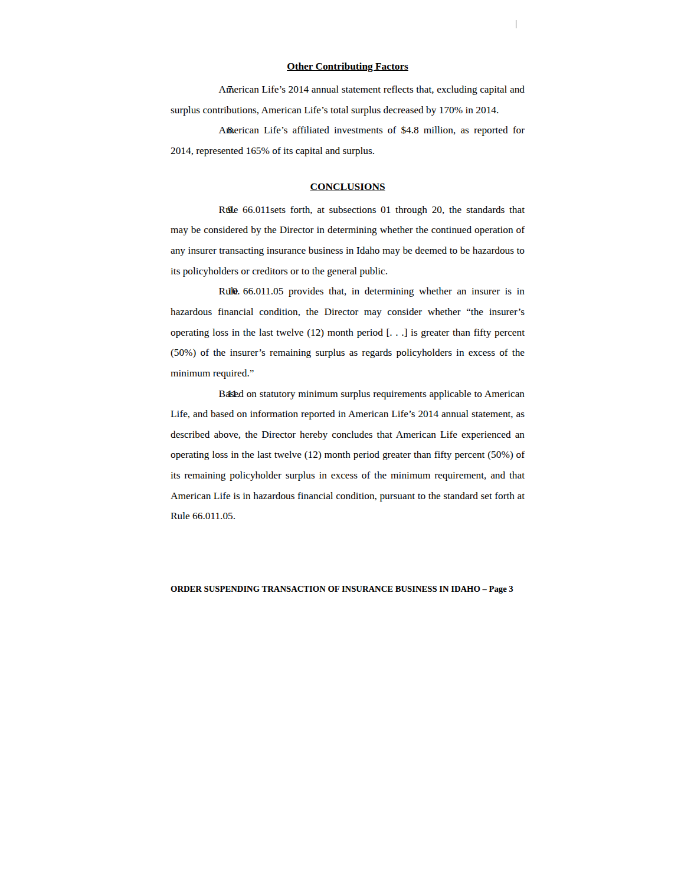Other Contributing Factors
7. American Life’s 2014 annual statement reflects that, excluding capital and surplus contributions, American Life’s total surplus decreased by 170% in 2014.
8. American Life’s affiliated investments of $4.8 million, as reported for 2014, represented 165% of its capital and surplus.
CONCLUSIONS
9. Rule 66.011sets forth, at subsections 01 through 20, the standards that may be considered by the Director in determining whether the continued operation of any insurer transacting insurance business in Idaho may be deemed to be hazardous to its policyholders or creditors or to the general public.
10. Rule 66.011.05 provides that, in determining whether an insurer is in hazardous financial condition, the Director may consider whether “the insurer’s operating loss in the last twelve (12) month period [. . .] is greater than fifty percent (50%) of the insurer’s remaining surplus as regards policyholders in excess of the minimum required.”
11. Based on statutory minimum surplus requirements applicable to American Life, and based on information reported in American Life’s 2014 annual statement, as described above, the Director hereby concludes that American Life experienced an operating loss in the last twelve (12) month period greater than fifty percent (50%) of its remaining policyholder surplus in excess of the minimum requirement, and that American Life is in hazardous financial condition, pursuant to the standard set forth at Rule 66.011.05.
ORDER SUSPENDING TRANSACTION OF INSURANCE BUSINESS IN IDAHO – Page 3